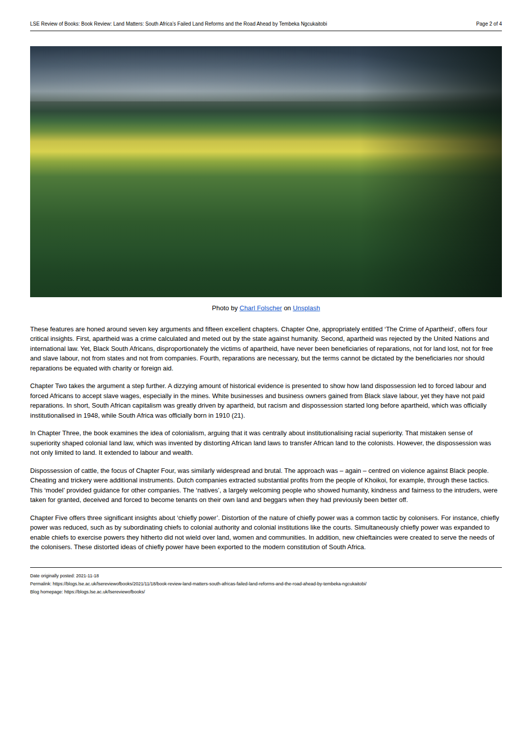LSE Review of Books: Book Review: Land Matters: South Africa’s Failed Land Reforms and the Road Ahead by Tembeka Ngcukaitobi
Page 2 of 4
Photo by Charl Folscher on Unsplash
These features are honed around seven key arguments and fifteen excellent chapters. Chapter One, appropriately entitled ‘The Crime of Apartheid’, offers four critical insights. First, apartheid was a crime calculated and meted out by the state against humanity. Second, apartheid was rejected by the United Nations and international law. Yet, Black South Africans, disproportionately the victims of apartheid, have never been beneficiaries of reparations, not for land lost, not for free and slave labour, not from states and not from companies. Fourth, reparations are necessary, but the terms cannot be dictated by the beneficiaries nor should reparations be equated with charity or foreign aid.
Chapter Two takes the argument a step further. A dizzying amount of historical evidence is presented to show how land dispossession led to forced labour and forced Africans to accept slave wages, especially in the mines. White businesses and business owners gained from Black slave labour, yet they have not paid reparations. In short, South African capitalism was greatly driven by apartheid, but racism and dispossession started long before apartheid, which was officially institutionalised in 1948, while South Africa was officially born in 1910 (21).
In Chapter Three, the book examines the idea of colonialism, arguing that it was centrally about institutionalising racial superiority. That mistaken sense of superiority shaped colonial land law, which was invented by distorting African land laws to transfer African land to the colonists. However, the dispossession was not only limited to land. It extended to labour and wealth.
Dispossession of cattle, the focus of Chapter Four, was similarly widespread and brutal. The approach was – again – centred on violence against Black people. Cheating and trickery were additional instruments. Dutch companies extracted substantial profits from the people of Khoikoi, for example, through these tactics. This ‘model’ provided guidance for other companies. The ‘natives’, a largely welcoming people who showed humanity, kindness and fairness to the intruders, were taken for granted, deceived and forced to become tenants on their own land and beggars when they had previously been better off.
Chapter Five offers three significant insights about ‘chiefly power’. Distortion of the nature of chiefly power was a common tactic by colonisers. For instance, chiefly power was reduced, such as by subordinating chiefs to colonial authority and colonial institutions like the courts. Simultaneously chiefly power was expanded to enable chiefs to exercise powers they hitherto did not wield over land, women and communities. In addition, new chieftaincies were created to serve the needs of the colonisers. These distorted ideas of chiefly power have been exported to the modern constitution of South Africa.
Date originally posted: 2021-11-18
Permalink: https://blogs.lse.ac.uk/lsereviewofbooks/2021/11/18/book-review-land-matters-south-africas-failed-land-reforms-and-the-road-ahead-by-tembeka-ngcukaitobi/
Blog homepage: https://blogs.lse.ac.uk/lsereviewofbooks/